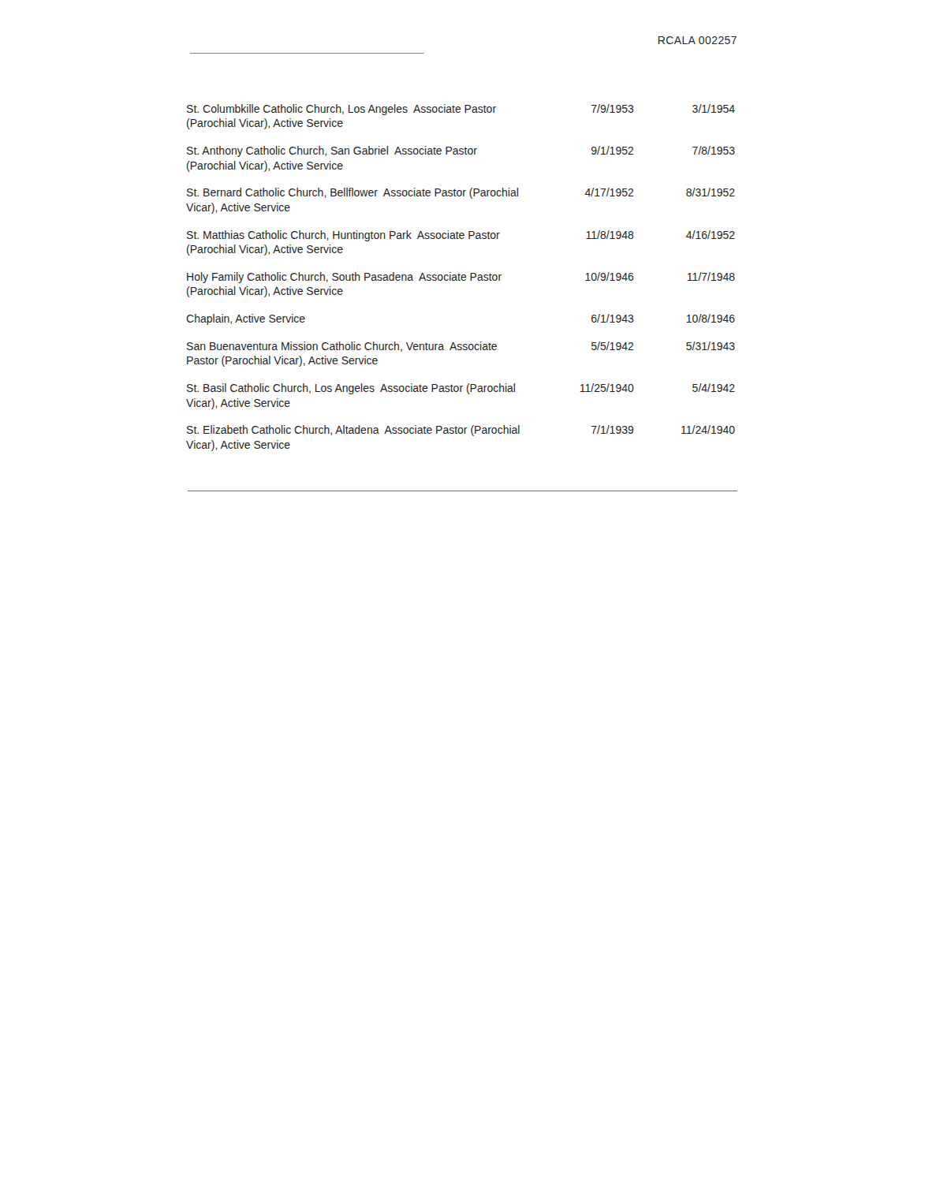RCALA 002257
| St. Columbkille Catholic Church, Los Angeles Associate Pastor (Parochial Vicar), Active Service | 7/9/1953 | 3/1/1954 |
| St. Anthony Catholic Church, San Gabriel Associate Pastor (Parochial Vicar), Active Service | 9/1/1952 | 7/8/1953 |
| St. Bernard Catholic Church, Bellflower Associate Pastor (Parochial Vicar), Active Service | 4/17/1952 | 8/31/1952 |
| St. Matthias Catholic Church, Huntington Park Associate Pastor (Parochial Vicar), Active Service | 11/8/1948 | 4/16/1952 |
| Holy Family Catholic Church, South Pasadena Associate Pastor (Parochial Vicar), Active Service | 10/9/1946 | 11/7/1948 |
| Chaplain, Active Service | 6/1/1943 | 10/8/1946 |
| San Buenaventura Mission Catholic Church, Ventura Associate Pastor (Parochial Vicar), Active Service | 5/5/1942 | 5/31/1943 |
| St. Basil Catholic Church, Los Angeles Associate Pastor (Parochial Vicar), Active Service | 11/25/1940 | 5/4/1942 |
| St. Elizabeth Catholic Church, Altadena Associate Pastor (Parochial Vicar), Active Service | 7/1/1939 | 11/24/1940 |